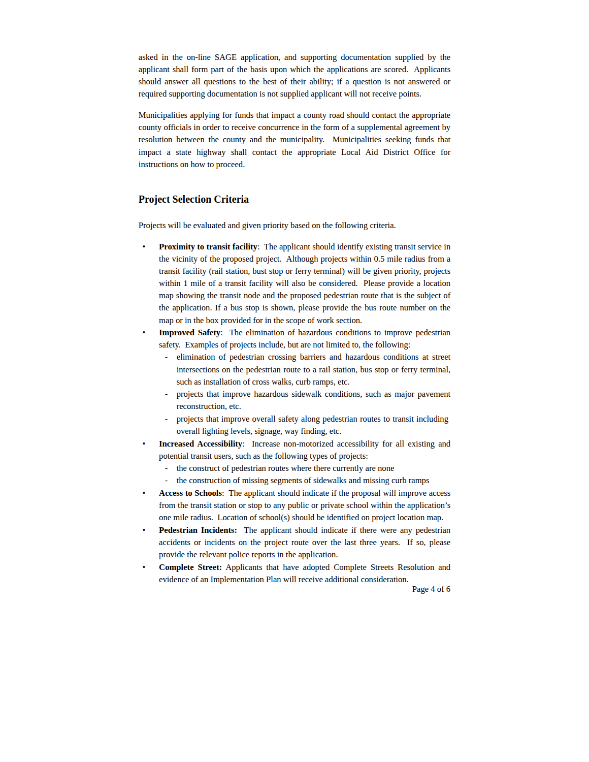asked in the on-line SAGE application, and supporting documentation supplied by the applicant shall form part of the basis upon which the applications are scored. Applicants should answer all questions to the best of their ability; if a question is not answered or required supporting documentation is not supplied applicant will not receive points.
Municipalities applying for funds that impact a county road should contact the appropriate county officials in order to receive concurrence in the form of a supplemental agreement by resolution between the county and the municipality. Municipalities seeking funds that impact a state highway shall contact the appropriate Local Aid District Office for instructions on how to proceed.
Project Selection Criteria
Projects will be evaluated and given priority based on the following criteria.
Proximity to transit facility: The applicant should identify existing transit service in the vicinity of the proposed project. Although projects within 0.5 mile radius from a transit facility (rail station, bust stop or ferry terminal) will be given priority, projects within 1 mile of a transit facility will also be considered. Please provide a location map showing the transit node and the proposed pedestrian route that is the subject of the application. If a bus stop is shown, please provide the bus route number on the map or in the box provided for in the scope of work section.
Improved Safety: The elimination of hazardous conditions to improve pedestrian safety. Examples of projects include, but are not limited to, the following:
elimination of pedestrian crossing barriers and hazardous conditions at street intersections on the pedestrian route to a rail station, bus stop or ferry terminal, such as installation of cross walks, curb ramps, etc.
projects that improve hazardous sidewalk conditions, such as major pavement reconstruction, etc.
projects that improve overall safety along pedestrian routes to transit including overall lighting levels, signage, way finding, etc.
Increased Accessibility: Increase non-motorized accessibility for all existing and potential transit users, such as the following types of projects:
the construct of pedestrian routes where there currently are none
the construction of missing segments of sidewalks and missing curb ramps
Access to Schools: The applicant should indicate if the proposal will improve access from the transit station or stop to any public or private school within the application’s one mile radius. Location of school(s) should be identified on project location map.
Pedestrian Incidents: The applicant should indicate if there were any pedestrian accidents or incidents on the project route over the last three years. If so, please provide the relevant police reports in the application.
Complete Street: Applicants that have adopted Complete Streets Resolution and evidence of an Implementation Plan will receive additional consideration.
Page 4 of 6